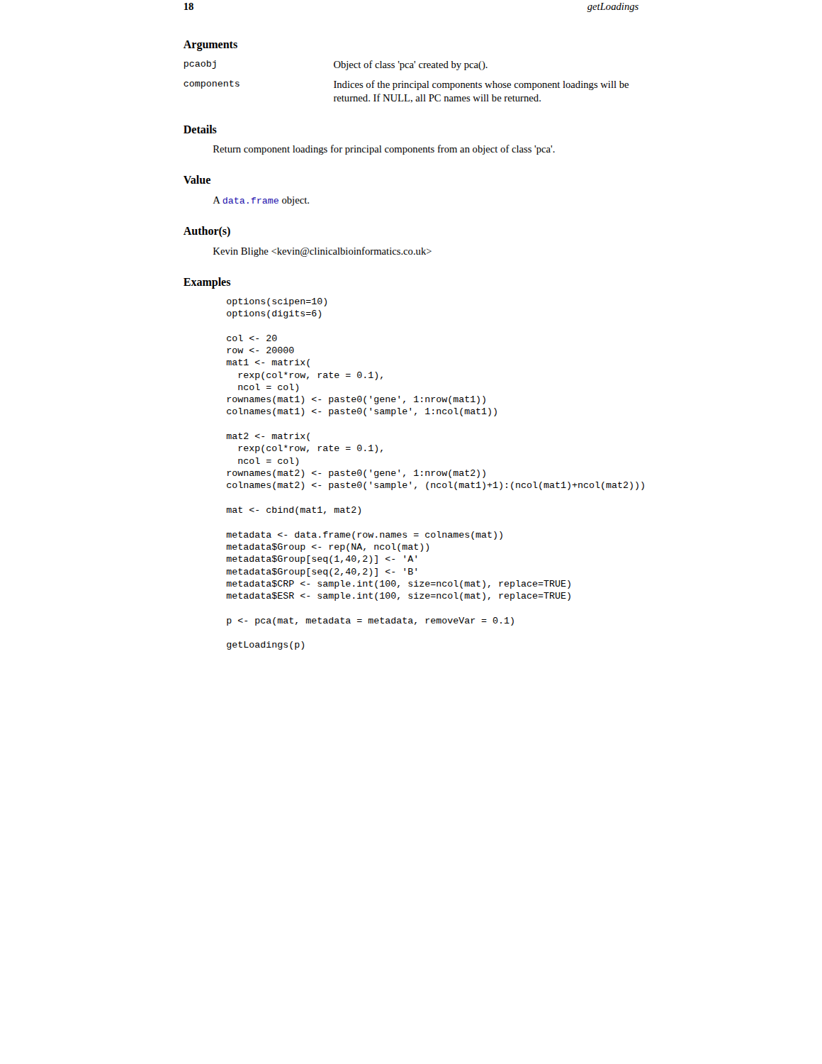18 getLoadings
Arguments
pcaobj
Object of class 'pca' created by pca().
components
Indices of the principal components whose component loadings will be returned. If NULL, all PC names will be returned.
Details
Return component loadings for principal components from an object of class 'pca'.
Value
A data.frame object.
Author(s)
Kevin Blighe <kevin@clinicalbioinformatics.co.uk>
Examples
options(scipen=10)
options(digits=6)

col <- 20
row <- 20000
mat1 <- matrix(
  rexp(col*row, rate = 0.1),
  ncol = col)
rownames(mat1) <- paste0('gene', 1:nrow(mat1))
colnames(mat1) <- paste0('sample', 1:ncol(mat1))

mat2 <- matrix(
  rexp(col*row, rate = 0.1),
  ncol = col)
rownames(mat2) <- paste0('gene', 1:nrow(mat2))
colnames(mat2) <- paste0('sample', (ncol(mat1)+1):(ncol(mat1)+ncol(mat2)))

mat <- cbind(mat1, mat2)

metadata <- data.frame(row.names = colnames(mat))
metadata$Group <- rep(NA, ncol(mat))
metadata$Group[seq(1,40,2)] <- 'A'
metadata$Group[seq(2,40,2)] <- 'B'
metadata$CRP <- sample.int(100, size=ncol(mat), replace=TRUE)
metadata$ESR <- sample.int(100, size=ncol(mat), replace=TRUE)

p <- pca(mat, metadata = metadata, removeVar = 0.1)

getLoadings(p)